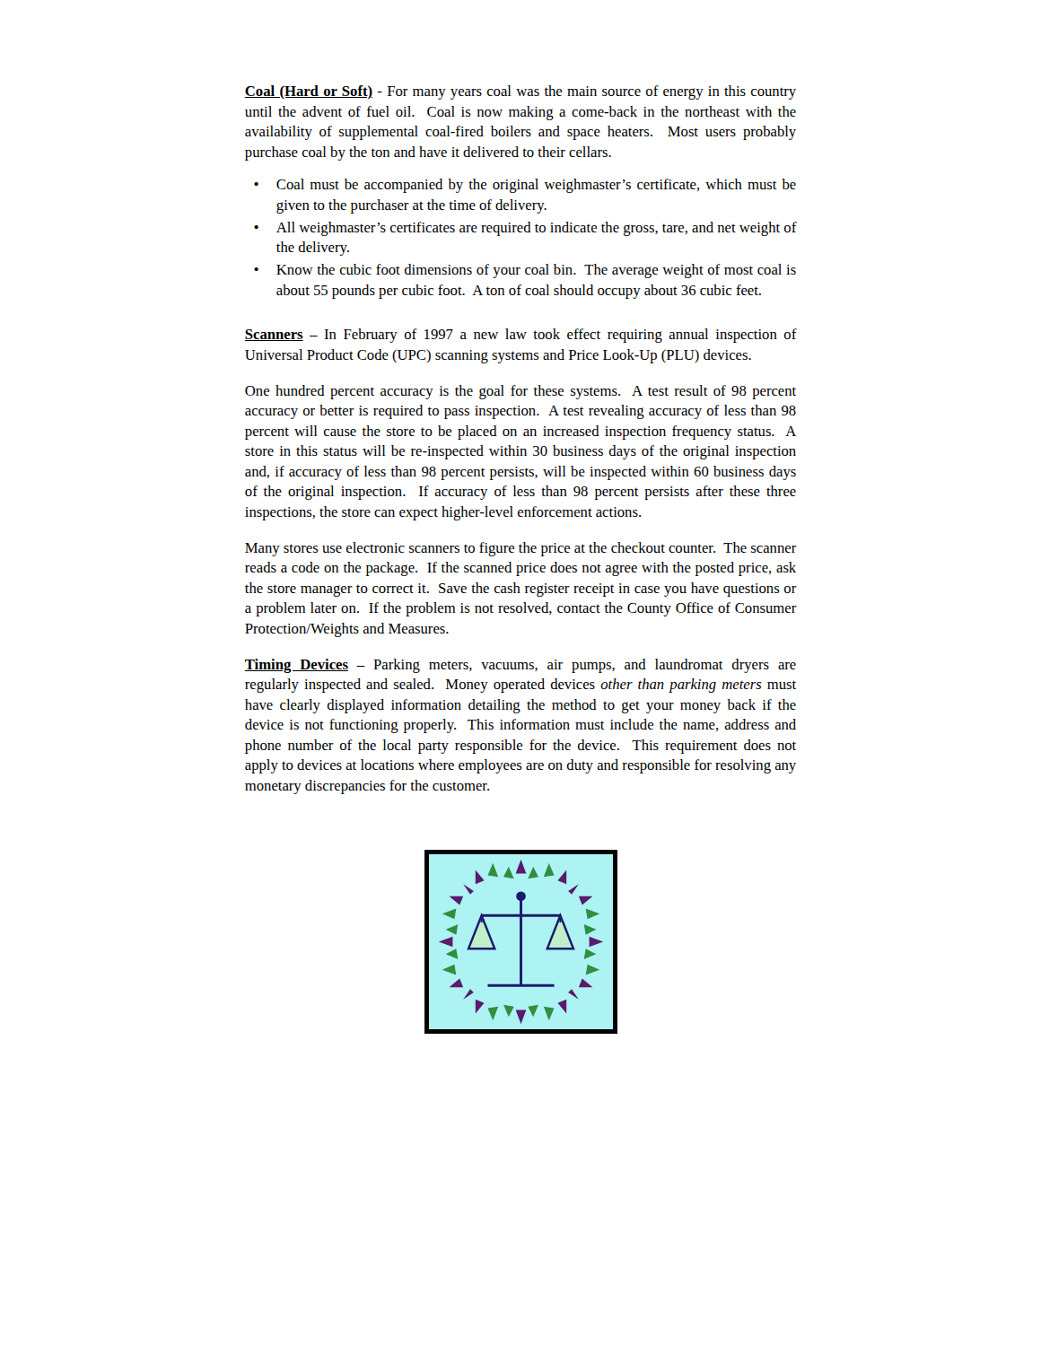Coal (Hard or Soft) - For many years coal was the main source of energy in this country until the advent of fuel oil. Coal is now making a come-back in the northeast with the availability of supplemental coal-fired boilers and space heaters. Most users probably purchase coal by the ton and have it delivered to their cellars.
Coal must be accompanied by the original weighmaster’s certificate, which must be given to the purchaser at the time of delivery.
All weighmaster’s certificates are required to indicate the gross, tare, and net weight of the delivery.
Know the cubic foot dimensions of your coal bin. The average weight of most coal is about 55 pounds per cubic foot. A ton of coal should occupy about 36 cubic feet.
Scanners – In February of 1997 a new law took effect requiring annual inspection of Universal Product Code (UPC) scanning systems and Price Look-Up (PLU) devices.
One hundred percent accuracy is the goal for these systems. A test result of 98 percent accuracy or better is required to pass inspection. A test revealing accuracy of less than 98 percent will cause the store to be placed on an increased inspection frequency status. A store in this status will be re-inspected within 30 business days of the original inspection and, if accuracy of less than 98 percent persists, will be inspected within 60 business days of the original inspection. If accuracy of less than 98 percent persists after these three inspections, the store can expect higher-level enforcement actions.
Many stores use electronic scanners to figure the price at the checkout counter. The scanner reads a code on the package. If the scanned price does not agree with the posted price, ask the store manager to correct it. Save the cash register receipt in case you have questions or a problem later on. If the problem is not resolved, contact the County Office of Consumer Protection/Weights and Measures.
Timing Devices – Parking meters, vacuums, air pumps, and laundromat dryers are regularly inspected and sealed. Money operated devices other than parking meters must have clearly displayed information detailing the method to get your money back if the device is not functioning properly. This information must include the name, address and phone number of the local party responsible for the device. This requirement does not apply to devices at locations where employees are on duty and responsible for resolving any monetary discrepancies for the customer.